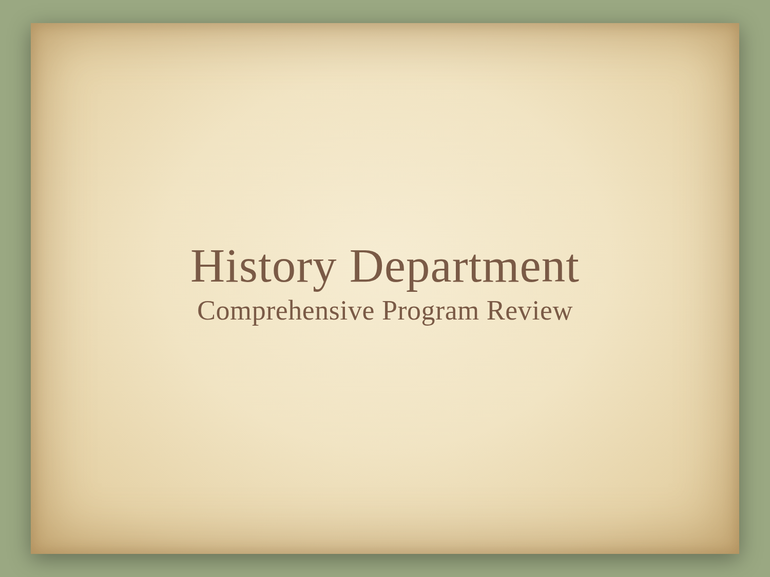History Department
Comprehensive Program Review